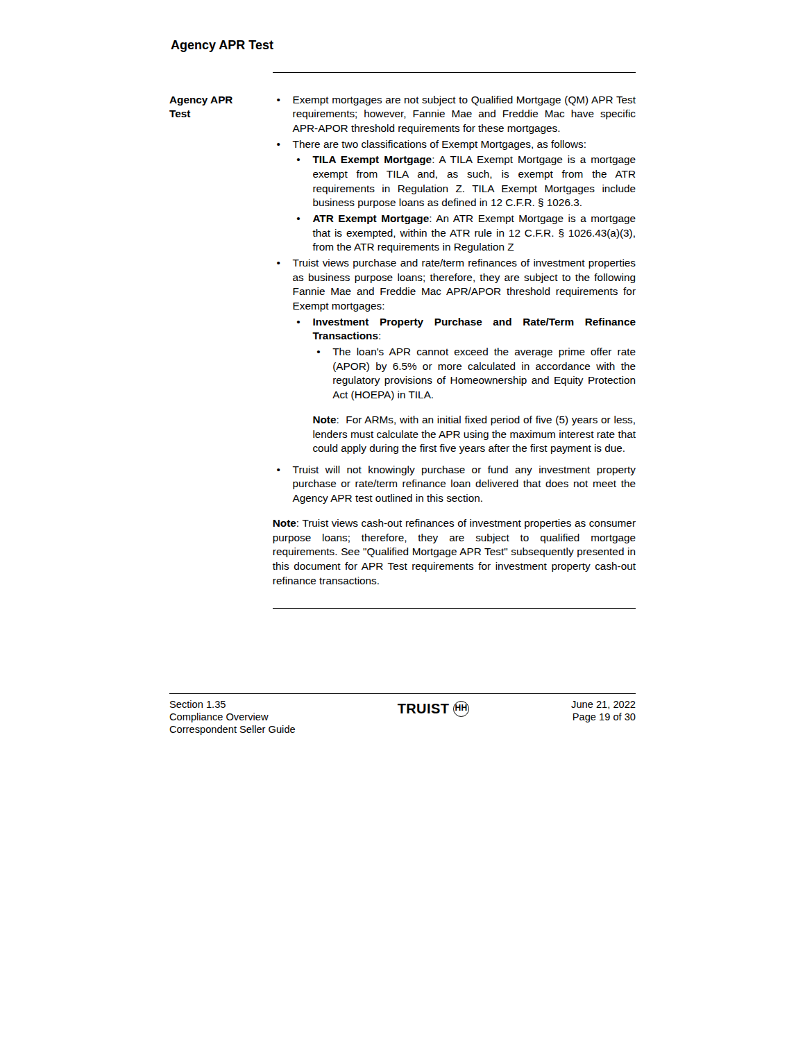Agency APR Test
Agency APR
Test
Exempt mortgages are not subject to Qualified Mortgage (QM) APR Test requirements; however, Fannie Mae and Freddie Mac have specific APR-APOR threshold requirements for these mortgages.
There are two classifications of Exempt Mortgages, as follows:
TILA Exempt Mortgage: A TILA Exempt Mortgage is a mortgage exempt from TILA and, as such, is exempt from the ATR requirements in Regulation Z. TILA Exempt Mortgages include business purpose loans as defined in 12 C.F.R. § 1026.3.
ATR Exempt Mortgage: An ATR Exempt Mortgage is a mortgage that is exempted, within the ATR rule in 12 C.F.R. § 1026.43(a)(3), from the ATR requirements in Regulation Z
Truist views purchase and rate/term refinances of investment properties as business purpose loans; therefore, they are subject to the following Fannie Mae and Freddie Mac APR/APOR threshold requirements for Exempt mortgages:
Investment Property Purchase and Rate/Term Refinance Transactions:
The loan's APR cannot exceed the average prime offer rate (APOR) by 6.5% or more calculated in accordance with the regulatory provisions of Homeownership and Equity Protection Act (HOEPA) in TILA.
Note: For ARMs, with an initial fixed period of five (5) years or less, lenders must calculate the APR using the maximum interest rate that could apply during the first five years after the first payment is due.
Truist will not knowingly purchase or fund any investment property purchase or rate/term refinance loan delivered that does not meet the Agency APR test outlined in this section.
Note: Truist views cash-out refinances of investment properties as consumer purpose loans; therefore, they are subject to qualified mortgage requirements. See "Qualified Mortgage APR Test" subsequently presented in this document for APR Test requirements for investment property cash-out refinance transactions.
Section 1.35
Compliance Overview
Correspondent Seller Guide
TRUIST HH
June 21, 2022
Page 19 of 30